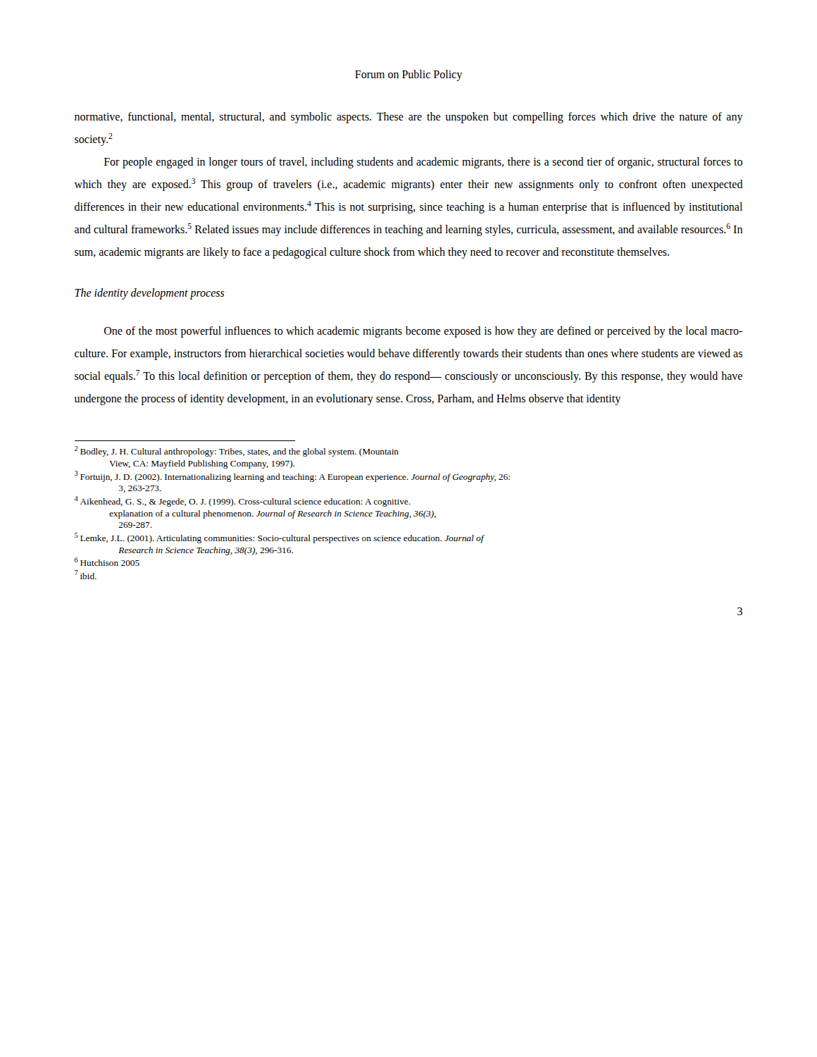Forum on Public Policy
normative, functional, mental, structural, and symbolic aspects. These are the unspoken but compelling forces which drive the nature of any society.2
For people engaged in longer tours of travel, including students and academic migrants, there is a second tier of organic, structural forces to which they are exposed.3 This group of travelers (i.e., academic migrants) enter their new assignments only to confront often unexpected differences in their new educational environments.4 This is not surprising, since teaching is a human enterprise that is influenced by institutional and cultural frameworks.5 Related issues may include differences in teaching and learning styles, curricula, assessment, and available resources.6 In sum, academic migrants are likely to face a pedagogical culture shock from which they need to recover and reconstitute themselves.
The identity development process
One of the most powerful influences to which academic migrants become exposed is how they are defined or perceived by the local macro-culture. For example, instructors from hierarchical societies would behave differently towards their students than ones where students are viewed as social equals.7 To this local definition or perception of them, they do respond— consciously or unconsciously. By this response, they would have undergone the process of identity development, in an evolutionary sense. Cross, Parham, and Helms observe that identity
2 Bodley, J. H. Cultural anthropology: Tribes, states, and the global system. (Mountain View, CA: Mayfield Publishing Company, 1997).
3 Fortuijn, J. D. (2002). Internationalizing learning and teaching: A European experience. Journal of Geography, 26: 3, 263-273.
4 Aikenhead, G. S., & Jegede, O. J. (1999). Cross-cultural science education: A cognitive. explanation of a cultural phenomenon. Journal of Research in Science Teaching, 36(3), 269-287.
5 Lemke, J.L. (2001). Articulating communities: Socio-cultural perspectives on science education. Journal of Research in Science Teaching, 38(3), 296-316.
6 Hutchison 2005
7ibid.
3